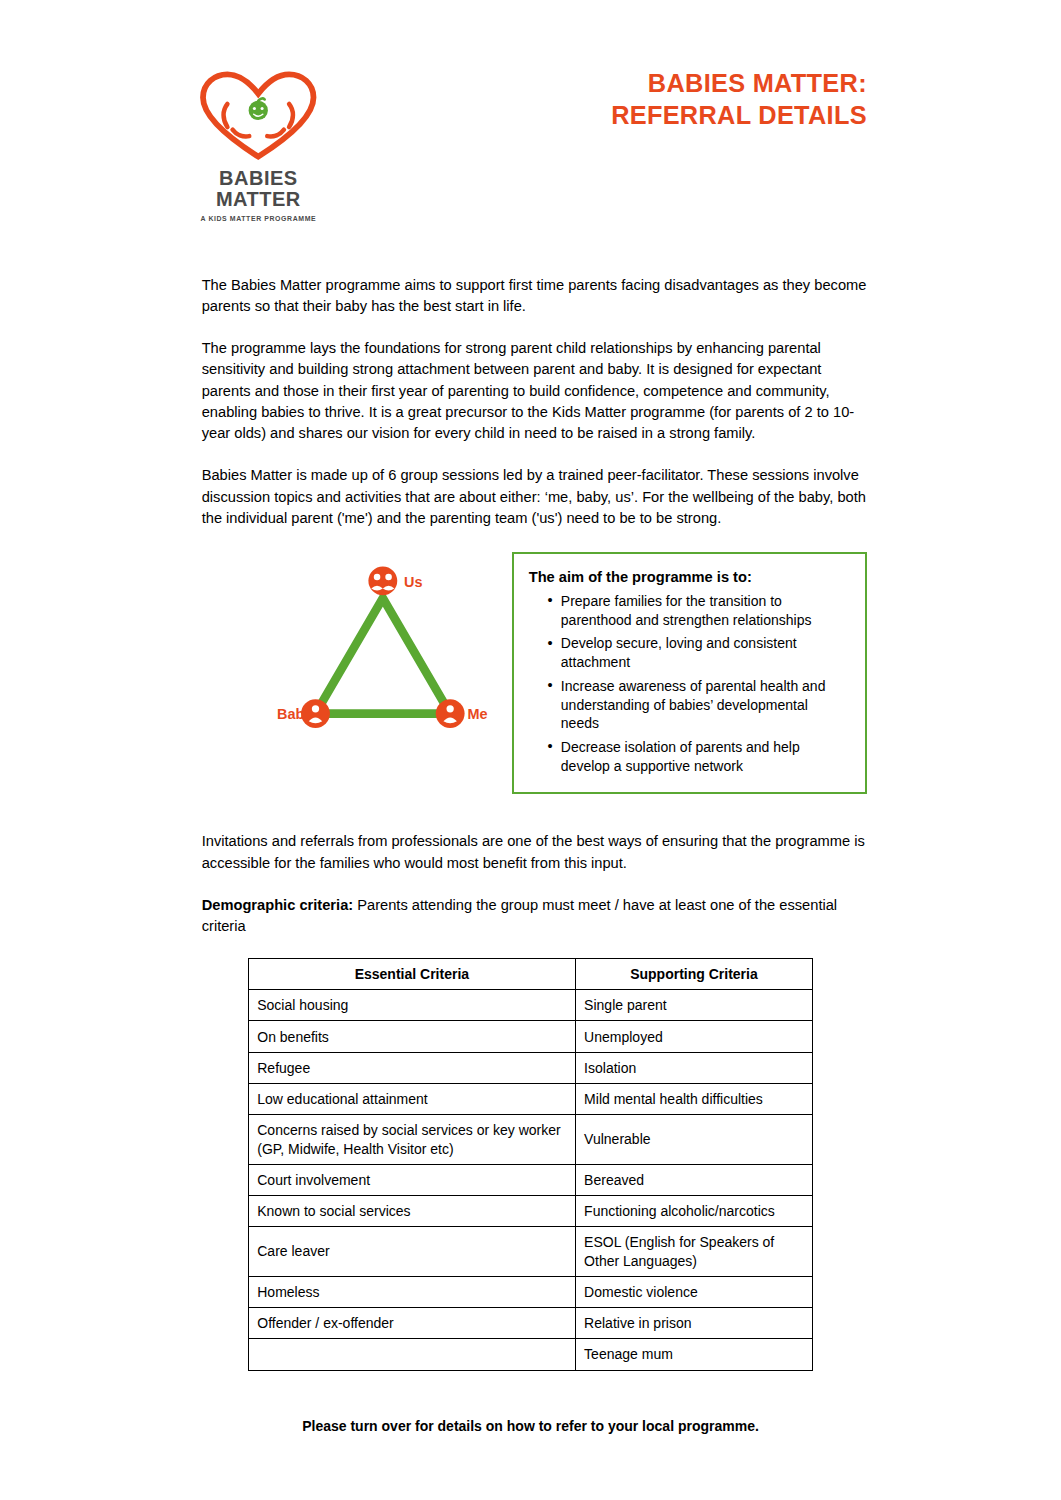BABIES MATTER A KIDS MATTER PROGRAMME
BABIES MATTER:
REFERRAL DETAILS
The Babies Matter programme aims to support first time parents facing disadvantages as they become parents so that their baby has the best start in life.
The programme lays the foundations for strong parent child relationships by enhancing parental sensitivity and building strong attachment between parent and baby. It is designed for expectant parents and those in their first year of parenting to build confidence, competence and community, enabling babies to thrive. It is a great precursor to the Kids Matter programme (for parents of 2 to 10-year olds) and shares our vision for every child in need to be raised in a strong family.
Babies Matter is made up of 6 group sessions led by a trained peer-facilitator. These sessions involve discussion topics and activities that are about either: ‘me, baby, us’. For the wellbeing of the baby, both the individual parent ('me') and the parenting team ('us') need to be to be strong.
Us Baby Me
The aim of the programme is to:
Prepare families for the transition to parenthood and strengthen relationships
Develop secure, loving and consistent attachment
Increase awareness of parental health and understanding of babies’ developmental needs
Decrease isolation of parents and help develop a supportive network
Invitations and referrals from professionals are one of the best ways of ensuring that the programme is accessible for the families who would most benefit from this input.
Demographic criteria: Parents attending the group must meet / have at least one of the essential criteria
| Essential Criteria | Supporting Criteria |
| --- | --- |
| Social housing | Single parent |
| On benefits | Unemployed |
| Refugee | Isolation |
| Low educational attainment | Mild mental health difficulties |
| Concerns raised by social services or key worker (GP, Midwife, Health Visitor etc) | Vulnerable |
| Court involvement | Bereaved |
| Known to social services | Functioning alcoholic/narcotics |
| Care leaver | ESOL (English for Speakers of Other Languages) |
| Homeless | Domestic violence |
| Offender / ex-offender | Relative in prison |
| | Teenage mum |
Please turn over for details on how to refer to your local programme.